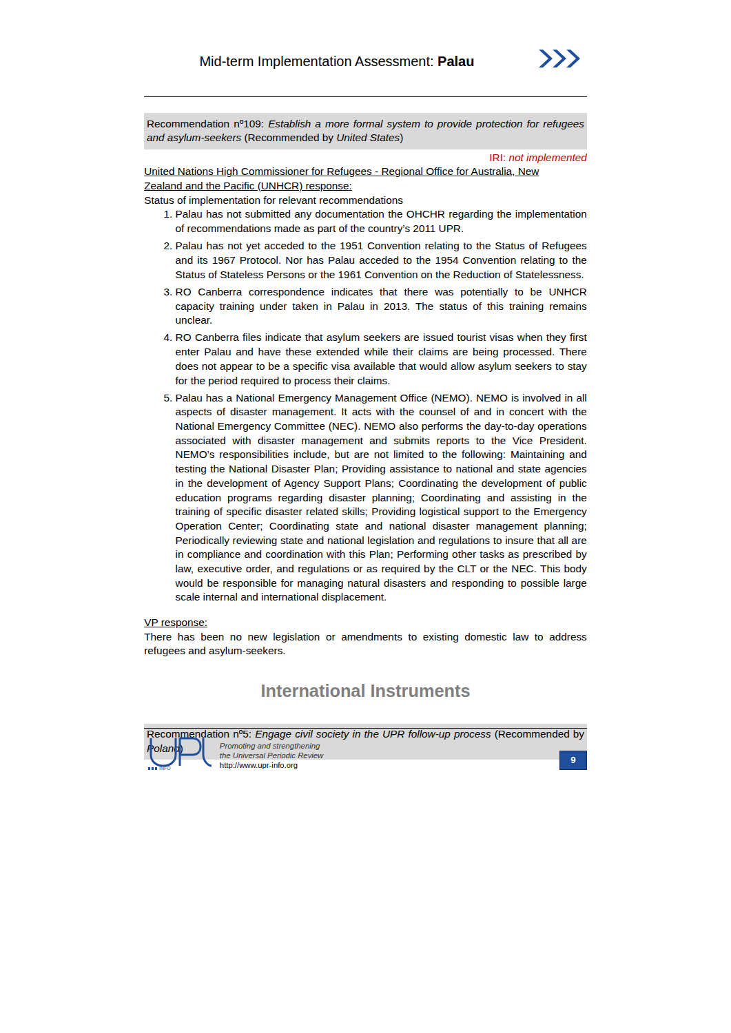Mid-term Implementation Assessment: Palau
Recommendation nº109: Establish a more formal system to provide protection for refugees and asylum-seekers (Recommended by United States)
IRI: not implemented
United Nations High Commissioner for Refugees - Regional Office for Australia, New
Zealand and the Pacific (UNHCR) response:
Status of implementation for relevant recommendations
Palau has not submitted any documentation the OHCHR regarding the implementation of recommendations made as part of the country’s 2011 UPR.
Palau has not yet acceded to the 1951 Convention relating to the Status of Refugees and its 1967 Protocol. Nor has Palau acceded to the 1954 Convention relating to the Status of Stateless Persons or the 1961 Convention on the Reduction of Statelessness.
RO Canberra correspondence indicates that there was potentially to be UNHCR capacity training under taken in Palau in 2013. The status of this training remains unclear.
RO Canberra files indicate that asylum seekers are issued tourist visas when they first enter Palau and have these extended while their claims are being processed. There does not appear to be a specific visa available that would allow asylum seekers to stay for the period required to process their claims.
Palau has a National Emergency Management Office (NEMO). NEMO is involved in all aspects of disaster management. It acts with the counsel of and in concert with the National Emergency Committee (NEC). NEMO also performs the day-to-day operations associated with disaster management and submits reports to the Vice President. NEMO’s responsibilities include, but are not limited to the following: Maintaining and testing the National Disaster Plan; Providing assistance to national and state agencies in the development of Agency Support Plans; Coordinating the development of public education programs regarding disaster planning; Coordinating and assisting in the training of specific disaster related skills; Providing logistical support to the Emergency Operation Center; Coordinating state and national disaster management planning; Periodically reviewing state and national legislation and regulations to insure that all are in compliance and coordination with this Plan; Performing other tasks as prescribed by law, executive order, and regulations or as required by the CLT or the NEC. This body would be responsible for managing natural disasters and responding to possible large scale internal and international displacement.
VP response:
There has been no new legislation or amendments to existing domestic law to address refugees and asylum-seekers.
International Instruments
Recommendation nº5: Engage civil society in the UPR follow-up process (Recommended by Poland)
INFO
Promoting and strengthening
the Universal Periodic Review
http://www.upr-info.org
9